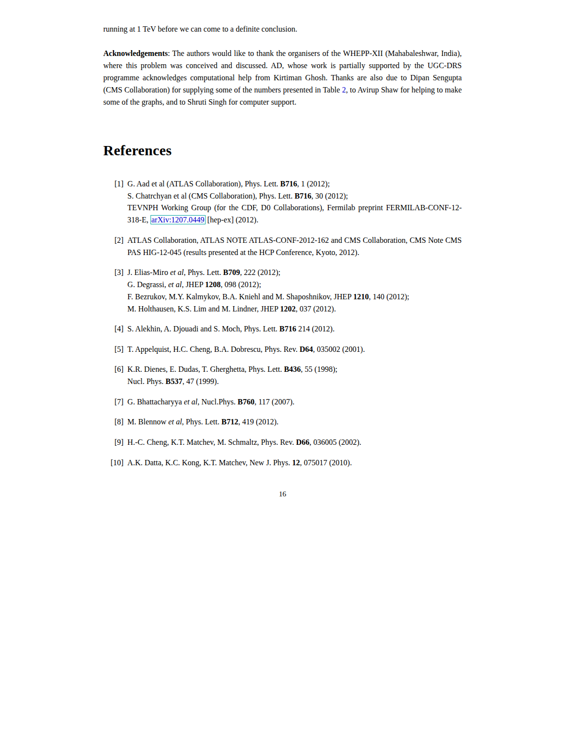running at 1 TeV before we can come to a definite conclusion.
Acknowledgements: The authors would like to thank the organisers of the WHEPP-XII (Mahabaleshwar, India), where this problem was conceived and discussed. AD, whose work is partially supported by the UGC-DRS programme acknowledges computational help from Kirtiman Ghosh. Thanks are also due to Dipan Sengupta (CMS Collaboration) for supplying some of the numbers presented in Table 2, to Avirup Shaw for helping to make some of the graphs, and to Shruti Singh for computer support.
References
G. Aad et al (ATLAS Collaboration), Phys. Lett. B716, 1 (2012); S. Chatrchyan et al (CMS Collaboration), Phys. Lett. B716, 30 (2012); TEVNPH Working Group (for the CDF, D0 Collaborations), Fermilab preprint FERMILAB-CONF-12-318-E, arXiv:1207.0449 [hep-ex] (2012).
ATLAS Collaboration, ATLAS NOTE ATLAS-CONF-2012-162 and CMS Collaboration, CMS Note CMS PAS HIG-12-045 (results presented at the HCP Conference, Kyoto, 2012).
J. Elias-Miro et al, Phys. Lett. B709, 222 (2012); G. Degrassi, et al, JHEP 1208, 098 (2012); F. Bezrukov, M.Y. Kalmykov, B.A. Kniehl and M. Shaposhnikov, JHEP 1210, 140 (2012); M. Holthausen, K.S. Lim and M. Lindner, JHEP 1202, 037 (2012).
S. Alekhin, A. Djouadi and S. Moch, Phys. Lett. B716 214 (2012).
T. Appelquist, H.C. Cheng, B.A. Dobrescu, Phys. Rev. D64, 035002 (2001).
K.R. Dienes, E. Dudas, T. Gherghetta, Phys. Lett. B436, 55 (1998); Nucl. Phys. B537, 47 (1999).
G. Bhattacharyya et al, Nucl.Phys. B760, 117 (2007).
M. Blennow et al, Phys. Lett. B712, 419 (2012).
H.-C. Cheng, K.T. Matchev, M. Schmaltz, Phys. Rev. D66, 036005 (2002).
A.K. Datta, K.C. Kong, K.T. Matchev, New J. Phys. 12, 075017 (2010).
16